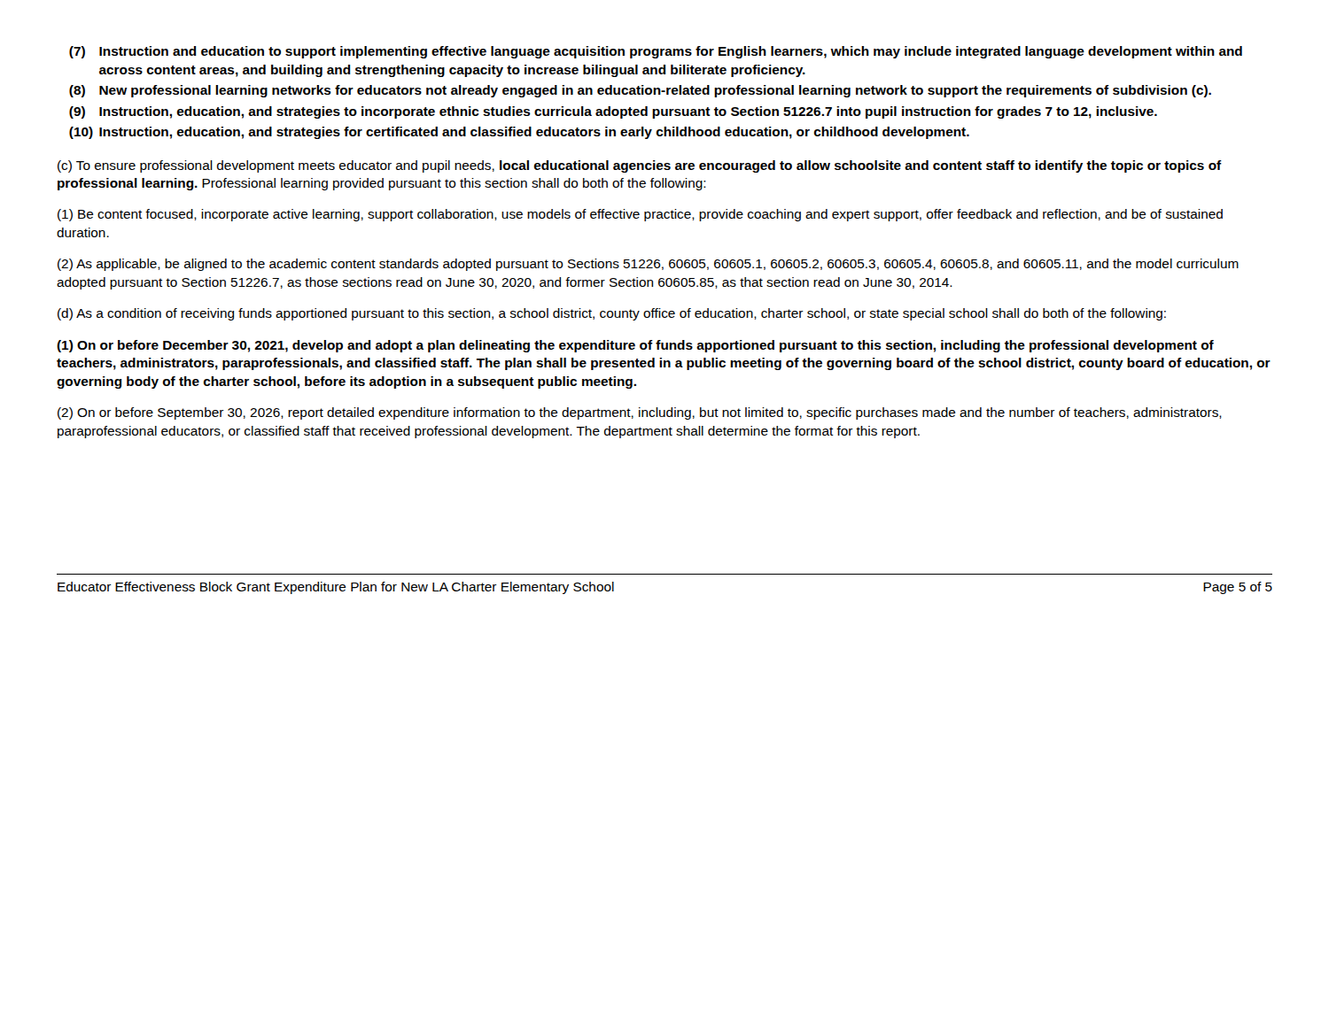(7) Instruction and education to support implementing effective language acquisition programs for English learners, which may include integrated language development within and across content areas, and building and strengthening capacity to increase bilingual and biliterate proficiency.
(8) New professional learning networks for educators not already engaged in an education-related professional learning network to support the requirements of subdivision (c).
(9) Instruction, education, and strategies to incorporate ethnic studies curricula adopted pursuant to Section 51226.7 into pupil instruction for grades 7 to 12, inclusive.
(10) Instruction, education, and strategies for certificated and classified educators in early childhood education, or childhood development.
(c) To ensure professional development meets educator and pupil needs, local educational agencies are encouraged to allow schoolsite and content staff to identify the topic or topics of professional learning. Professional learning provided pursuant to this section shall do both of the following:
(1) Be content focused, incorporate active learning, support collaboration, use models of effective practice, provide coaching and expert support, offer feedback and reflection, and be of sustained duration.
(2) As applicable, be aligned to the academic content standards adopted pursuant to Sections 51226, 60605, 60605.1, 60605.2, 60605.3, 60605.4, 60605.8, and 60605.11, and the model curriculum adopted pursuant to Section 51226.7, as those sections read on June 30, 2020, and former Section 60605.85, as that section read on June 30, 2014.
(d) As a condition of receiving funds apportioned pursuant to this section, a school district, county office of education, charter school, or state special school shall do both of the following:
(1) On or before December 30, 2021, develop and adopt a plan delineating the expenditure of funds apportioned pursuant to this section, including the professional development of teachers, administrators, paraprofessionals, and classified staff. The plan shall be presented in a public meeting of the governing board of the school district, county board of education, or governing body of the charter school, before its adoption in a subsequent public meeting.
(2) On or before September 30, 2026, report detailed expenditure information to the department, including, but not limited to, specific purchases made and the number of teachers, administrators, paraprofessional educators, or classified staff that received professional development. The department shall determine the format for this report.
Educator Effectiveness Block Grant Expenditure Plan for New LA Charter Elementary School Page 5 of 5